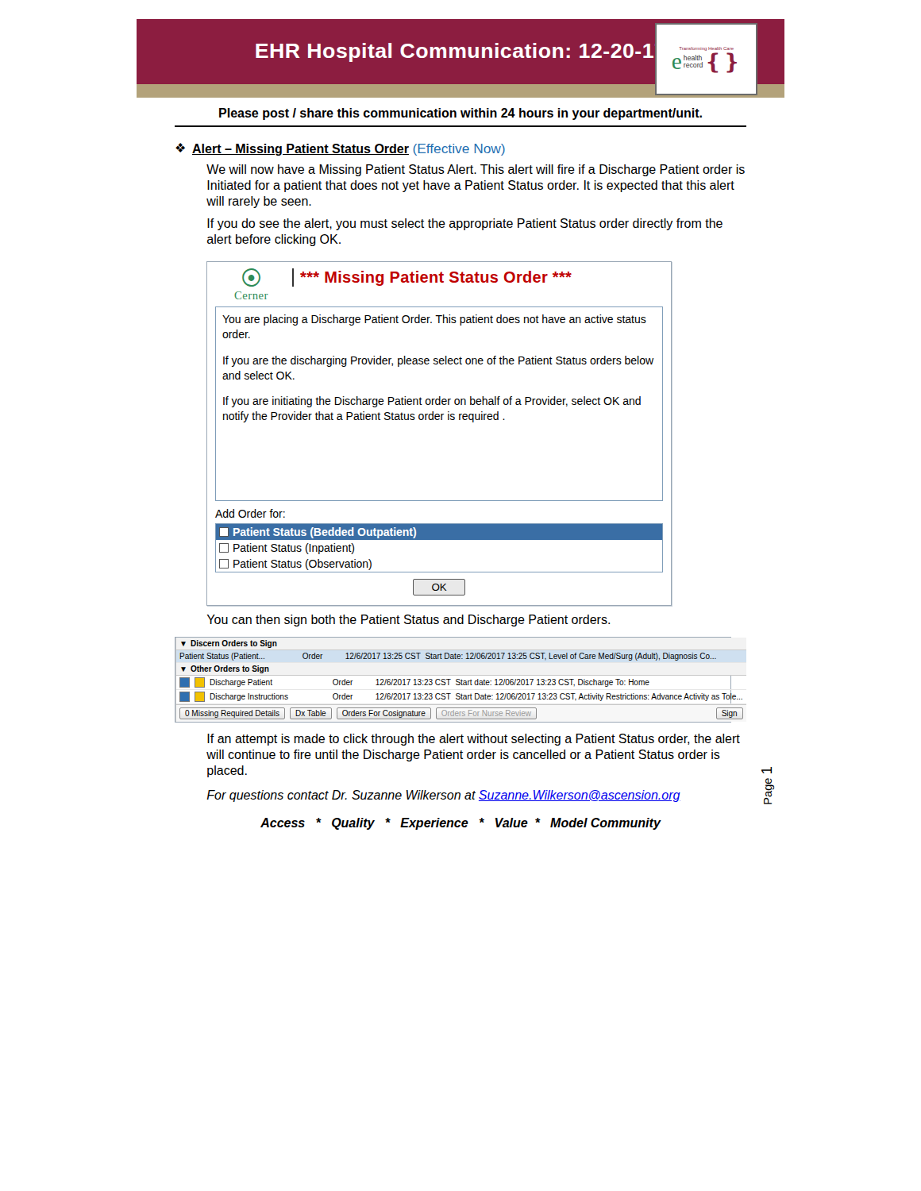EHR Hospital Communication: 12-20-17
Transforming Health Care
e
health
record
❴❵
Please post / share this communication within 24 hours in your department/unit.
❖
Alert – Missing Patient Status Order (Effective Now)
We will now have a Missing Patient Status Alert. This alert will fire if a Discharge Patient order is Initiated for a patient that does not yet have a Patient Status order. It is expected that this alert will rarely be seen.
If you do see the alert, you must select the appropriate Patient Status order directly from the alert before clicking OK.
⦿ Cerner
*** Missing Patient Status Order ***
You are placing a Discharge Patient Order. This patient does not have an active status order.
If you are the discharging Provider, please select one of the Patient Status orders below and select OK.
If you are initiating the Discharge Patient order on behalf of a Provider, select OK and notify the Provider that a Patient Status order is required .
Add Order for:
Patient Status (Bedded Outpatient)
Patient Status (Inpatient)
Patient Status (Observation)
OK
You can then sign both the Patient Status and Discharge Patient orders.
▼ Discern Orders to Sign
Patient Status (Patient... Order 12/6/2017 13:25 CST Start Date: 12/06/2017 13:25 CST, Level of Care Med/Surg (Adult), Diagnosis Co...
▼ Other Orders to Sign
Discharge Patient Order 12/6/2017 13:23 CST Start date: 12/06/2017 13:23 CST, Discharge To: Home
Discharge Instructions Order 12/6/2017 13:23 CST Start Date: 12/06/2017 13:23 CST, Activity Restrictions: Advance Activity as Tole...
0 Missing Required Details Dx Table Orders For Cosignature Orders For Nurse Review Sign
If an attempt is made to click through the alert without selecting a Patient Status order, the alert will continue to fire until the Discharge Patient order is cancelled or a Patient Status order is placed.
For questions contact Dr. Suzanne Wilkerson at Suzanne.Wilkerson@ascension.org
Access * Quality * Experience * Value * Model Community
Page 1